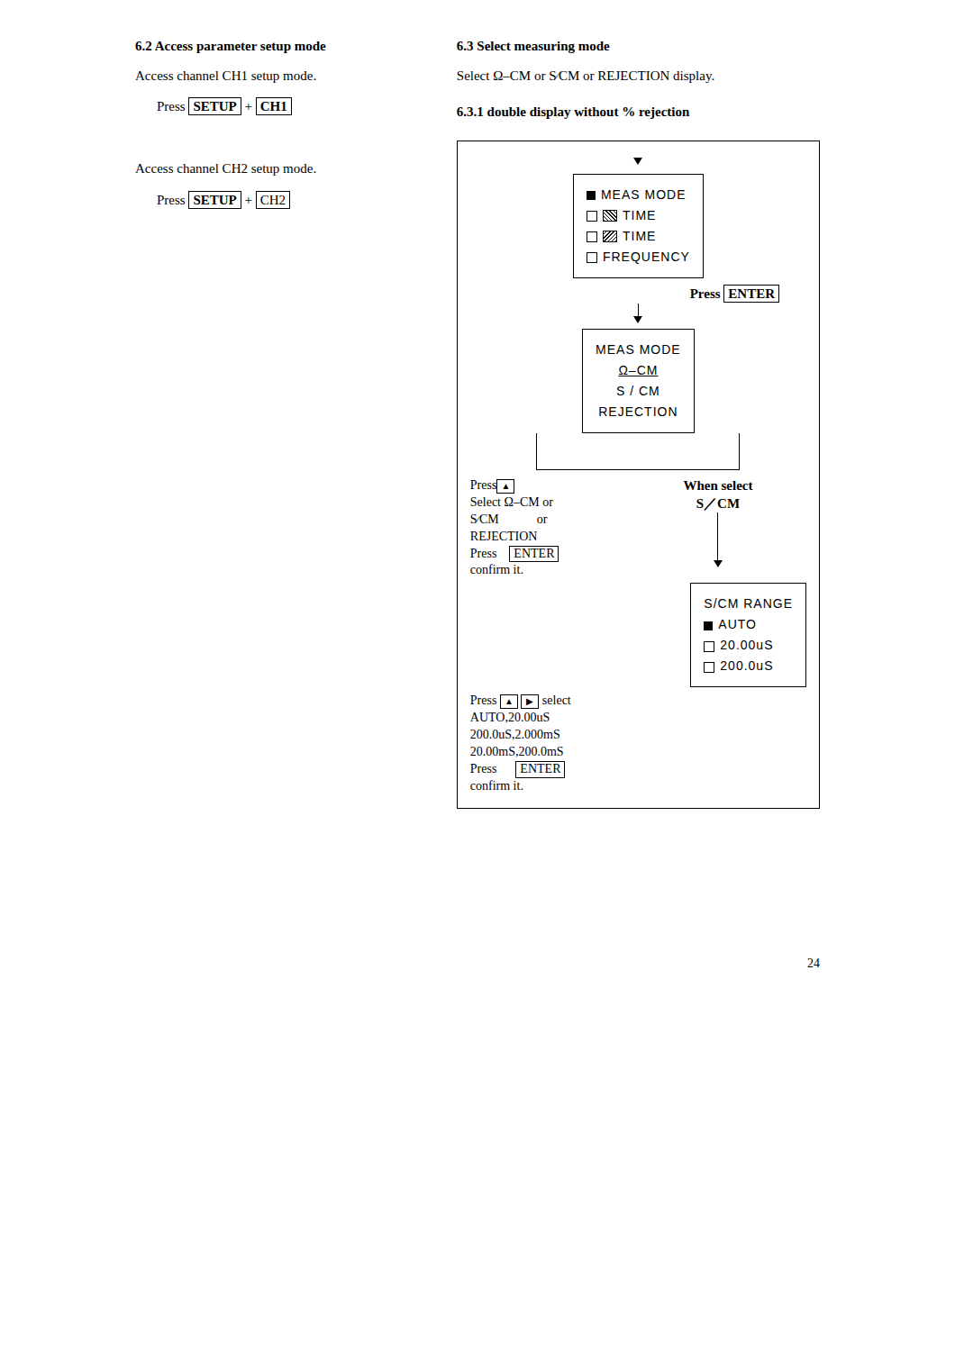6.2 Access parameter setup mode
Access channel CH1 setup mode.
Press SETUP + CH1
Access channel CH2 setup mode.
Press SETUP + CH2
6.3 Select measuring mode
Select Ω–CM or S∕CM or REJECTION display.
6.3.1 double display without % rejection
MEAS MODE
TIME
TIME
FREQUENCY
Press ENTER
MEAS MODE
Ω–CM
S / CM
REJECTION
Press▲
Select Ω–CM or
S∕CM or
REJECTION
Press ENTER
confirm it.
When select
S／CM
S/CM RANGE
AUTO
20.00uS
200.0uS
Press ▲ ▶ select
AUTO,20.00uS
200.0uS,2.000mS
20.00mS,200.0mS
Press ENTER
confirm it.
24